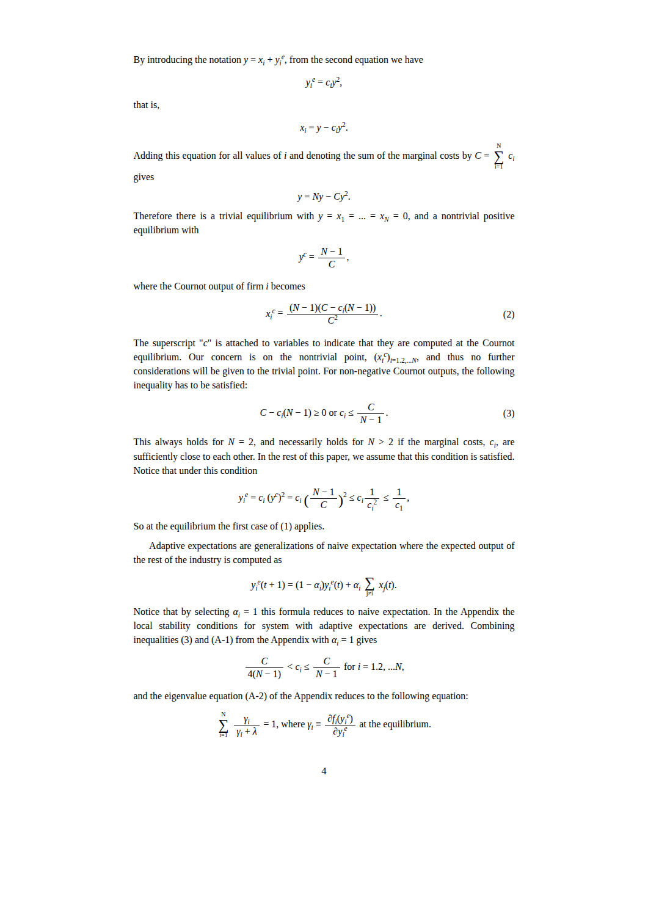By introducing the notation y = xi + yie, from the second equation we have
yie = ciy2,
that is,
xi = y − ciy2.
Adding this equation for all values of i and denoting the sum of the marginal costs by C = N∑i=1 ci gives
y = Ny − Cy2.
Therefore there is a trivial equilibrium with y = x1 = ... = xN = 0, and a nontrivial positive equilibrium with
yc = N − 1 C,
where the Cournot output of firm i becomes
xic = (N − 1)(C − ci(N − 1)) C2. (2)
The superscript "c" is attached to variables to indicate that they are computed at the Cournot equilibrium. Our concern is on the nontrivial point, (xic)i=1.2,...N, and thus no further considerations will be given to the trivial point. For non-negative Cournot outputs, the following inequality has to be satisfied:
C − ci(N − 1) ≥ 0 or ci ≤ CN − 1. (3)
This always holds for N = 2, and necessarily holds for N > 2 if the marginal costs, ci, are sufficiently close to each other. In the rest of this paper, we assume that this condition is satisfied. Notice that under this condition
yie = ci (yc)2 = ci (N − 1 C)2 ≤ ci 1 ci2 ≤ 1 c1,
So at the equilibrium the first case of (1) applies.
Adaptive expectations are generalizations of naive expectation where the expected output of the rest of the industry is computed as
yie(t + 1) = (1 − αi)yie(t) + αi ∑j≠i xj(t).
Notice that by selecting αi = 1 this formula reduces to naive expectation. In the Appendix the local stability conditions for system with adaptive expectations are derived. Combining inequalities (3) and (A-1) from the Appendix with αi = 1 gives
C 4(N − 1) < ci ≤ CN − 1 for i = 1.2, ...N,
and the eigenvalue equation (A-2) of the Appendix reduces to the following equation:
N∑i=1 γi γi + λ = 1, where γi ≡ ∂fi(yie)∂yie at the equilibrium.
4